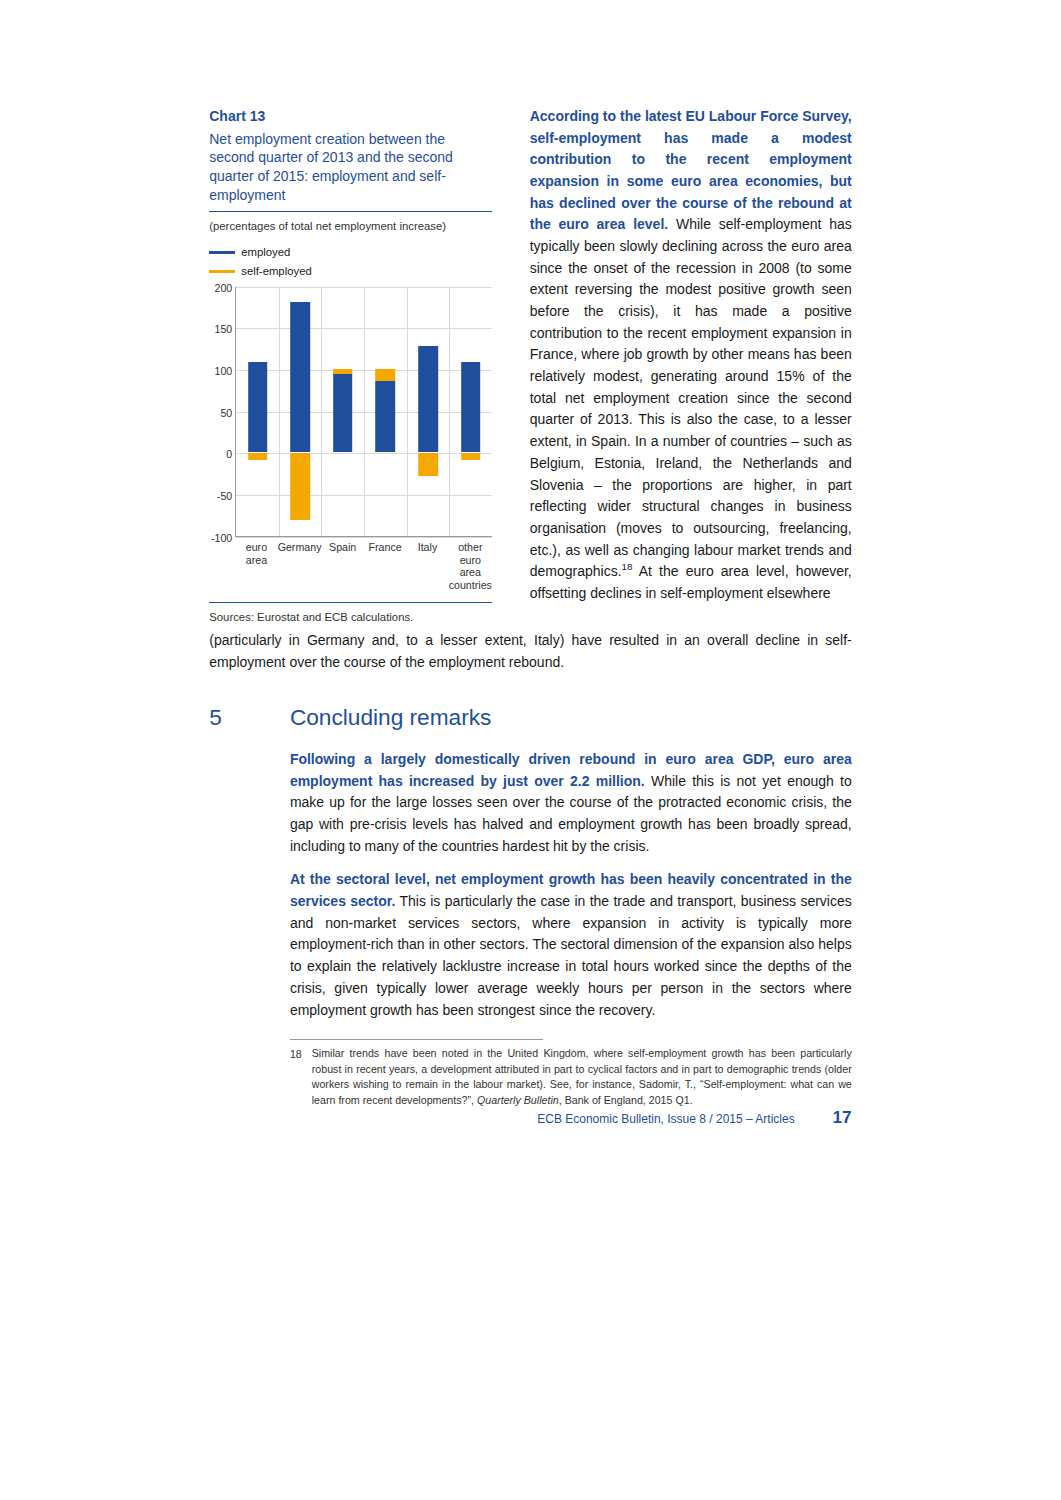Chart 13
Net employment creation between the second quarter of 2013 and the second quarter of 2015: employment and self-employment
(percentages of total net employment increase)
employed
self-employed
200
150
100
50
0
-50
-100
euro area
Germany
Spain
France
Italy
other
euro area
countries
Sources: Eurostat and ECB calculations.
According to the latest EU Labour Force Survey, self-employment has made a modest contribution to the recent employment expansion in some euro area economies, but has declined over the course of the rebound at the euro area level. While self-employment has typically been slowly declining across the euro area since the onset of the recession in 2008 (to some extent reversing the modest positive growth seen before the crisis), it has made a positive contribution to the recent employment expansion in France, where job growth by other means has been relatively modest, generating around 15% of the total net employment creation since the second quarter of 2013. This is also the case, to a lesser extent, in Spain. In a number of countries – such as Belgium, Estonia, Ireland, the Netherlands and Slovenia – the proportions are higher, in part reflecting wider structural changes in business organisation (moves to outsourcing, freelancing, etc.), as well as changing labour market trends and demographics.18 At the euro area level, however, offsetting declines in self-employment elsewhere
(particularly in Germany and, to a lesser extent, Italy) have resulted in an overall decline in self-employment over the course of the employment rebound.
5
Concluding remarks
Following a largely domestically driven rebound in euro area GDP, euro area employment has increased by just over 2.2 million. While this is not yet enough to make up for the large losses seen over the course of the protracted economic crisis, the gap with pre-crisis levels has halved and employment growth has been broadly spread, including to many of the countries hardest hit by the crisis.
At the sectoral level, net employment growth has been heavily concentrated in the services sector. This is particularly the case in the trade and transport, business services and non-market services sectors, where expansion in activity is typically more employment-rich than in other sectors. The sectoral dimension of the expansion also helps to explain the relatively lacklustre increase in total hours worked since the depths of the crisis, given typically lower average weekly hours per person in the sectors where employment growth has been strongest since the recovery.
18
Similar trends have been noted in the United Kingdom, where self-employment growth has been particularly robust in recent years, a development attributed in part to cyclical factors and in part to demographic trends (older workers wishing to remain in the labour market). See, for instance, Sadomir, T., “Self-employment: what can we learn from recent developments?”, Quarterly Bulletin, Bank of England, 2015 Q1.
ECB Economic Bulletin, Issue 8 / 2015 – Articles
17